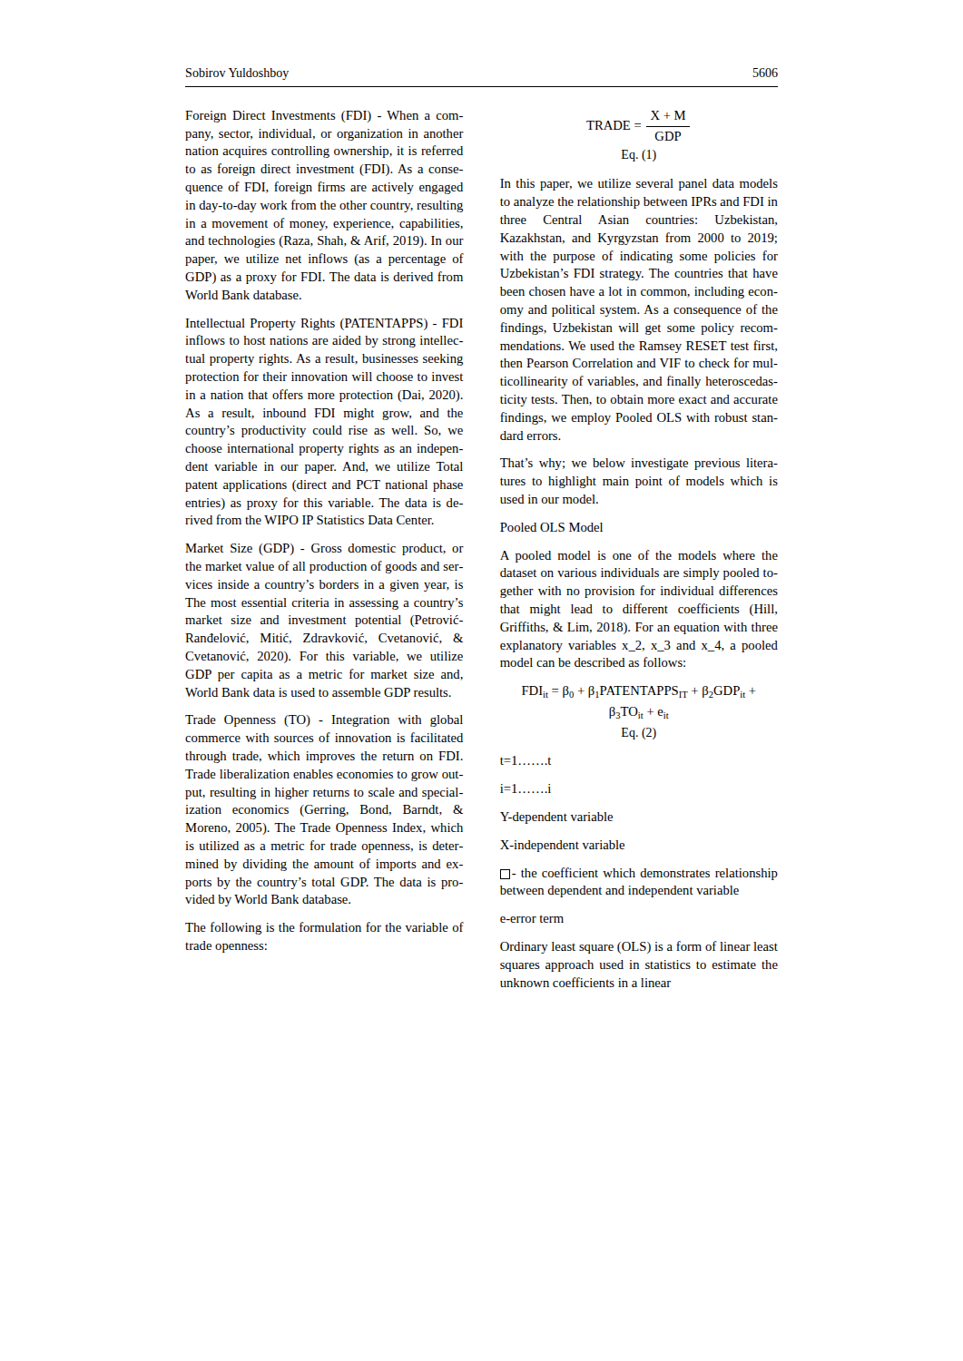Sobirov Yuldoshboy 5606
Foreign Direct Investments (FDI) - When a company, sector, individual, or organization in another nation acquires controlling ownership, it is referred to as foreign direct investment (FDI). As a consequence of FDI, foreign firms are actively engaged in day-to-day work from the other country, resulting in a movement of money, experience, capabilities, and technologies (Raza, Shah, & Arif, 2019). In our paper, we utilize net inflows (as a percentage of GDP) as a proxy for FDI. The data is derived from World Bank database.
Intellectual Property Rights (PATENTAPPS) - FDI inflows to host nations are aided by strong intellectual property rights. As a result, businesses seeking protection for their innovation will choose to invest in a nation that offers more protection (Dai, 2020). As a result, inbound FDI might grow, and the country’s productivity could rise as well. So, we choose international property rights as an independent variable in our paper. And, we utilize Total patent applications (direct and PCT national phase entries) as proxy for this variable. The data is derived from the WIPO IP Statistics Data Center.
Market Size (GDP) - Gross domestic product, or the market value of all production of goods and services inside a country’s borders in a given year, is The most essential criteria in assessing a country’s market size and investment potential (Petrović-Ranđelović, Mitić, Zdravković, Cvetanović, & Cvetanović, 2020). For this variable, we utilize GDP per capita as a metric for market size and, World Bank data is used to assemble GDP results.
Trade Openness (TO) - Integration with global commerce with sources of innovation is facilitated through trade, which improves the return on FDI. Trade liberalization enables economies to grow output, resulting in higher returns to scale and specialization economics (Gerring, Bond, Barndt, & Moreno, 2005). The Trade Openness Index, which is utilized as a metric for trade openness, is determined by dividing the amount of imports and exports by the country’s total GDP. The data is provided by World Bank database.
The following is the formulation for the variable of trade openness:
TRADE = X + M GDP
Eq. (1)
In this paper, we utilize several panel data models to analyze the relationship between IPRs and FDI in three Central Asian countries: Uzbekistan, Kazakhstan, and Kyrgyzstan from 2000 to 2019; with the purpose of indicating some policies for Uzbekistan’s FDI strategy. The countries that have been chosen have a lot in common, including economy and political system. As a consequence of the findings, Uzbekistan will get some policy recommendations. We used the Ramsey RESET test first, then Pearson Correlation and VIF to check for multicollinearity of variables, and finally heteroscedasticity tests. Then, to obtain more exact and accurate findings, we employ Pooled OLS with robust standard errors.
That’s why; we below investigate previous literatures to highlight main point of models which is used in our model.
Pooled OLS Model
A pooled model is one of the models where the dataset on various individuals are simply pooled together with no provision for individual differences that might lead to different coefficients (Hill, Griffiths, & Lim, 2018). For an equation with three explanatory variables x_2, x_3 and x_4, a pooled model can be described as follows:
FDIit = β0 + β1PATENTAPPSIT + β2GDPit +
β3TOit + eit
Eq. (2)
t=1…….t
i=1…….i
Y-dependent variable
X-independent variable
- the coefficient which demonstrates relationship between dependent and independent variable
e-error term
Ordinary least square (OLS) is a form of linear least squares approach used in statistics to estimate the unknown coefficients in a linear